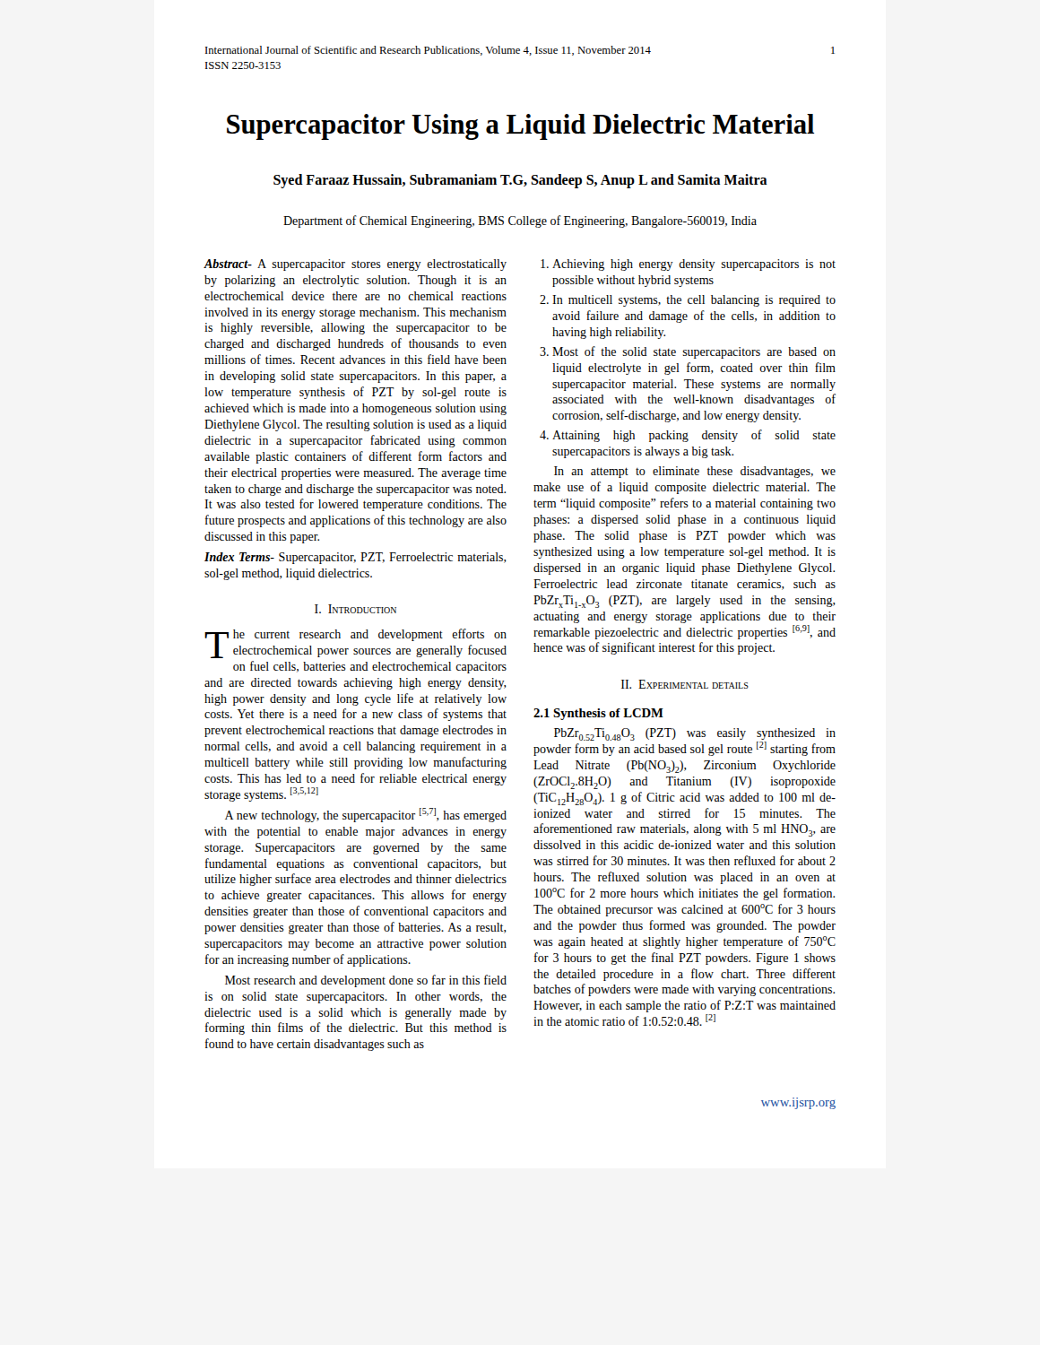International Journal of Scientific and Research Publications, Volume 4, Issue 11, November 2014
ISSN 2250-3153
1
Supercapacitor Using a Liquid Dielectric Material
Syed Faraaz Hussain, Subramaniam T.G, Sandeep S, Anup L and Samita Maitra
Department of Chemical Engineering, BMS College of Engineering, Bangalore-560019, India
Abstract- A supercapacitor stores energy electrostatically by polarizing an electrolytic solution. Though it is an electrochemical device there are no chemical reactions involved in its energy storage mechanism. This mechanism is highly reversible, allowing the supercapacitor to be charged and discharged hundreds of thousands to even millions of times. Recent advances in this field have been in developing solid state supercapacitors. In this paper, a low temperature synthesis of PZT by sol-gel route is achieved which is made into a homogeneous solution using Diethylene Glycol. The resulting solution is used as a liquid dielectric in a supercapacitor fabricated using common available plastic containers of different form factors and their electrical properties were measured. The average time taken to charge and discharge the supercapacitor was noted. It was also tested for lowered temperature conditions. The future prospects and applications of this technology are also discussed in this paper.
Index Terms- Supercapacitor, PZT, Ferroelectric materials, sol-gel method, liquid dielectrics.
I. Introduction
The current research and development efforts on electrochemical power sources are generally focused on fuel cells, batteries and electrochemical capacitors and are directed towards achieving high energy density, high power density and long cycle life at relatively low costs. Yet there is a need for a new class of systems that prevent electrochemical reactions that damage electrodes in normal cells, and avoid a cell balancing requirement in a multicell battery while still providing low manufacturing costs. This has led to a need for reliable electrical energy storage systems. [3,5,12]
A new technology, the supercapacitor [5,7], has emerged with the potential to enable major advances in energy storage. Supercapacitors are governed by the same fundamental equations as conventional capacitors, but utilize higher surface area electrodes and thinner dielectrics to achieve greater capacitances. This allows for energy densities greater than those of conventional capacitors and power densities greater than those of batteries. As a result, supercapacitors may become an attractive power solution for an increasing number of applications.
Most research and development done so far in this field is on solid state supercapacitors. In other words, the dielectric used is a solid which is generally made by forming thin films of the dielectric. But this method is found to have certain disadvantages such as
Achieving high energy density supercapacitors is not possible without hybrid systems
In multicell systems, the cell balancing is required to avoid failure and damage of the cells, in addition to having high reliability.
Most of the solid state supercapacitors are based on liquid electrolyte in gel form, coated over thin film supercapacitor material. These systems are normally associated with the well-known disadvantages of corrosion, self-discharge, and low energy density.
Attaining high packing density of solid state supercapacitors is always a big task.
In an attempt to eliminate these disadvantages, we make use of a liquid composite dielectric material. The term “liquid composite” refers to a material containing two phases: a dispersed solid phase in a continuous liquid phase. The solid phase is PZT powder which was synthesized using a low temperature sol-gel method. It is dispersed in an organic liquid phase Diethylene Glycol. Ferroelectric lead zirconate titanate ceramics, such as PbZrxTi1-xO3 (PZT), are largely used in the sensing, actuating and energy storage applications due to their remarkable piezoelectric and dielectric properties [6,9], and hence was of significant interest for this project.
II. Experimental details
2.1 Synthesis of LCDM
PbZr0.52Ti0.48O3 (PZT) was easily synthesized in powder form by an acid based sol gel route [2] starting from Lead Nitrate (Pb(NO3)2), Zirconium Oxychloride (ZrOCl2.8H2O) and Titanium (IV) isopropoxide (TiC12H28O4). 1 g of Citric acid was added to 100 ml de-ionized water and stirred for 15 minutes. The aforementioned raw materials, along with 5 ml HNO3, are dissolved in this acidic de-ionized water and this solution was stirred for 30 minutes. It was then refluxed for about 2 hours. The refluxed solution was placed in an oven at 100oC for 2 more hours which initiates the gel formation. The obtained precursor was calcined at 600oC for 3 hours and the powder thus formed was grounded. The powder was again heated at slightly higher temperature of 750oC for 3 hours to get the final PZT powders. Figure 1 shows the detailed procedure in a flow chart. Three different batches of powders were made with varying concentrations. However, in each sample the ratio of P:Z:T was maintained in the atomic ratio of 1:0.52:0.48. [2]
www.ijsrp.org